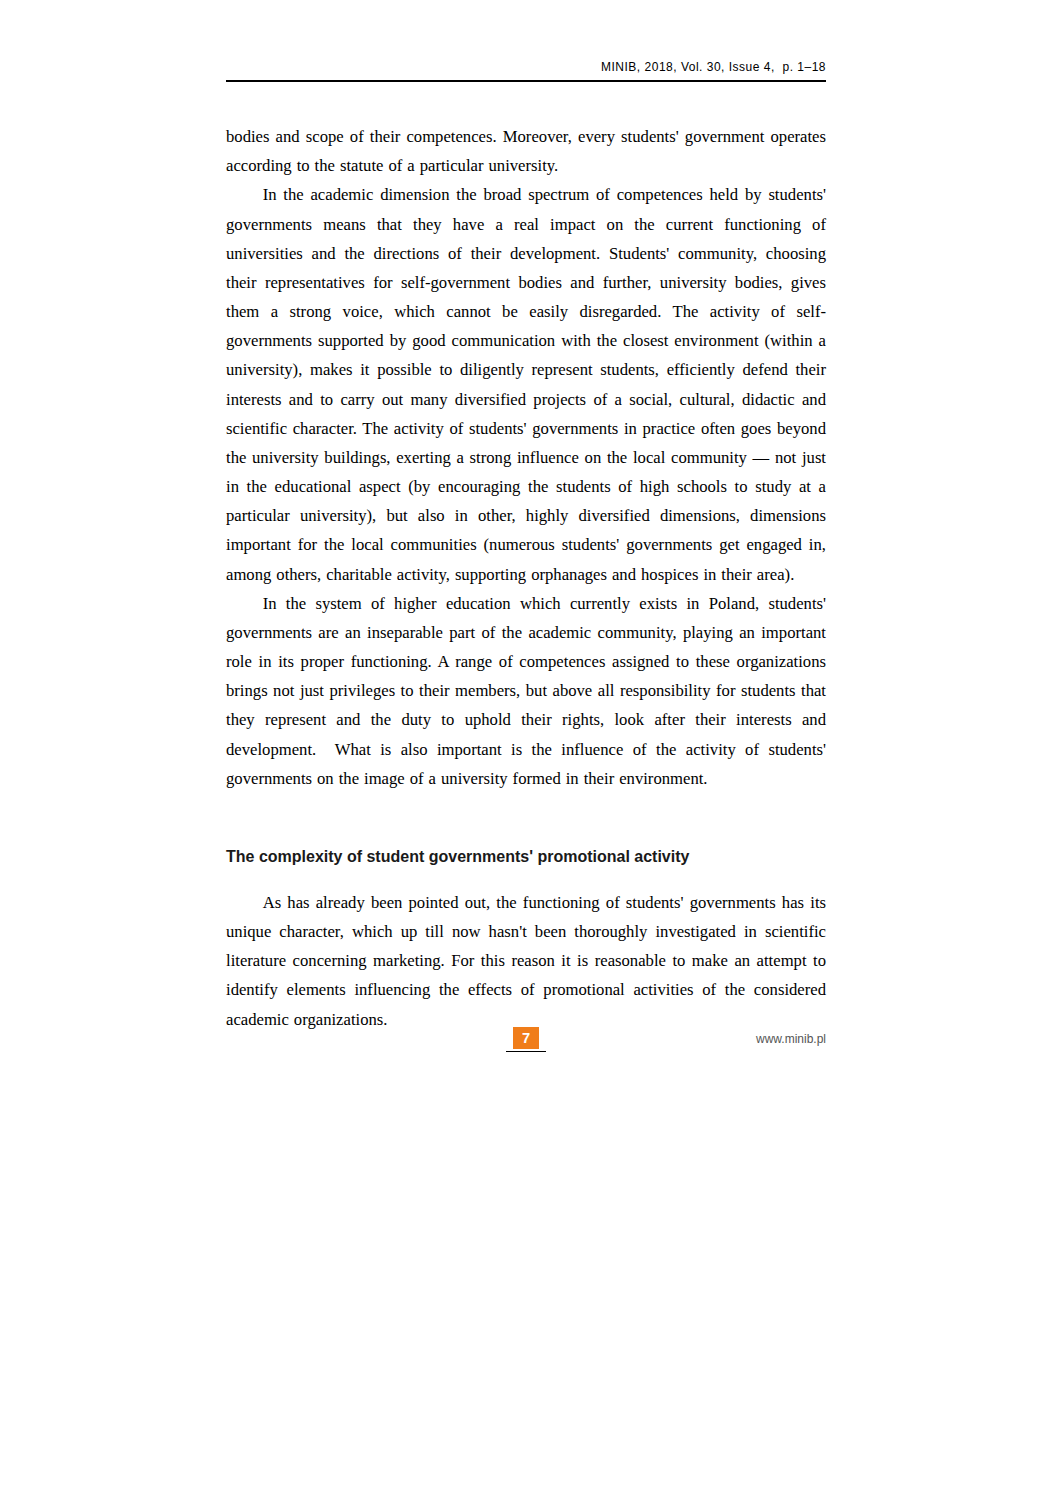MINIB, 2018, Vol. 30, Issue 4, p. 1–18
bodies and scope of their competences. Moreover, every students' government operates according to the statute of a particular university.
In the academic dimension the broad spectrum of competences held by students' governments means that they have a real impact on the current functioning of universities and the directions of their development. Students' community, choosing their representatives for self-government bodies and further, university bodies, gives them a strong voice, which cannot be easily disregarded. The activity of self-governments supported by good communication with the closest environment (within a university), makes it possible to diligently represent students, efficiently defend their interests and to carry out many diversified projects of a social, cultural, didactic and scientific character. The activity of students' governments in practice often goes beyond the university buildings, exerting a strong influence on the local community — not just in the educational aspect (by encouraging the students of high schools to study at a particular university), but also in other, highly diversified dimensions, dimensions important for the local communities (numerous students' governments get engaged in, among others, charitable activity, supporting orphanages and hospices in their area).
In the system of higher education which currently exists in Poland, students' governments are an inseparable part of the academic community, playing an important role in its proper functioning. A range of competences assigned to these organizations brings not just privileges to their members, but above all responsibility for students that they represent and the duty to uphold their rights, look after their interests and development. What is also important is the influence of the activity of students' governments on the image of a university formed in their environment.
The complexity of student governments' promotional activity
As has already been pointed out, the functioning of students' governments has its unique character, which up till now hasn't been thoroughly investigated in scientific literature concerning marketing. For this reason it is reasonable to make an attempt to identify elements influencing the effects of promotional activities of the considered academic organizations.
7
www.minib.pl